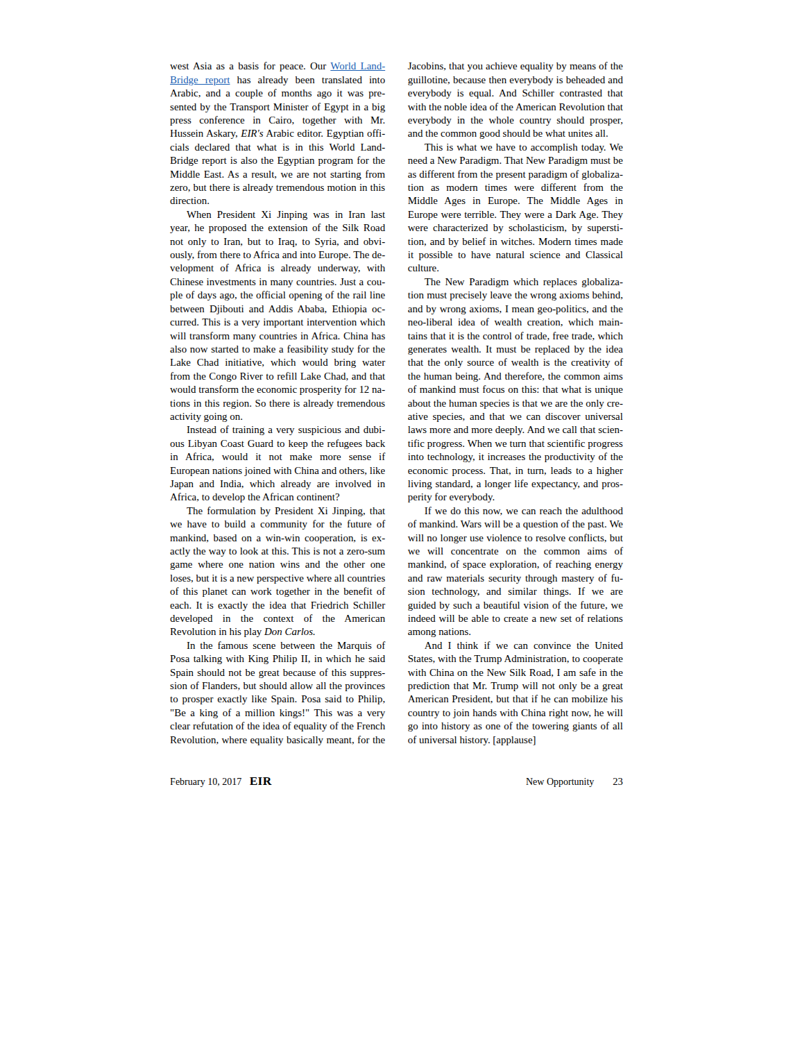west Asia as a basis for peace. Our World Land-Bridge report has already been translated into Arabic, and a couple of months ago it was presented by the Transport Minister of Egypt in a big press conference in Cairo, together with Mr. Hussein Askary, EIR's Arabic editor. Egyptian officials declared that what is in this World Land-Bridge report is also the Egyptian program for the Middle East. As a result, we are not starting from zero, but there is already tremendous motion in this direction.
When President Xi Jinping was in Iran last year, he proposed the extension of the Silk Road not only to Iran, but to Iraq, to Syria, and obviously, from there to Africa and into Europe. The development of Africa is already underway, with Chinese investments in many countries. Just a couple of days ago, the official opening of the rail line between Djibouti and Addis Ababa, Ethiopia occurred. This is a very important intervention which will transform many countries in Africa. China has also now started to make a feasibility study for the Lake Chad initiative, which would bring water from the Congo River to refill Lake Chad, and that would transform the economic prosperity for 12 nations in this region. So there is already tremendous activity going on.
Instead of training a very suspicious and dubious Libyan Coast Guard to keep the refugees back in Africa, would it not make more sense if European nations joined with China and others, like Japan and India, which already are involved in Africa, to develop the African continent?
The formulation by President Xi Jinping, that we have to build a community for the future of mankind, based on a win-win cooperation, is exactly the way to look at this. This is not a zero-sum game where one nation wins and the other one loses, but it is a new perspective where all countries of this planet can work together in the benefit of each. It is exactly the idea that Friedrich Schiller developed in the context of the American Revolution in his play Don Carlos.
In the famous scene between the Marquis of Posa talking with King Philip II, in which he said Spain should not be great because of this suppression of Flanders, but should allow all the provinces to prosper exactly like Spain. Posa said to Philip, "Be a king of a million kings!" This was a very clear refutation of the idea of equality of the French Revolution, where equality basically meant, for the Jacobins, that you achieve equality by means of the guillotine, because then everybody is beheaded and everybody is equal. And Schiller contrasted that with the noble idea of the American Revolution that everybody in the whole country should prosper, and the common good should be what unites all.
This is what we have to accomplish today. We need a New Paradigm. That New Paradigm must be as different from the present paradigm of globalization as modern times were different from the Middle Ages in Europe. The Middle Ages in Europe were terrible. They were a Dark Age. They were characterized by scholasticism, by superstition, and by belief in witches. Modern times made it possible to have natural science and Classical culture.
The New Paradigm which replaces globalization must precisely leave the wrong axioms behind, and by wrong axioms, I mean geo-politics, and the neo-liberal idea of wealth creation, which maintains that it is the control of trade, free trade, which generates wealth. It must be replaced by the idea that the only source of wealth is the creativity of the human being. And therefore, the common aims of mankind must focus on this: that what is unique about the human species is that we are the only creative species, and that we can discover universal laws more and more deeply. And we call that scientific progress. When we turn that scientific progress into technology, it increases the productivity of the economic process. That, in turn, leads to a higher living standard, a longer life expectancy, and prosperity for everybody.
If we do this now, we can reach the adulthood of mankind. Wars will be a question of the past. We will no longer use violence to resolve conflicts, but we will concentrate on the common aims of mankind, of space exploration, of reaching energy and raw materials security through mastery of fusion technology, and similar things. If we are guided by such a beautiful vision of the future, we indeed will be able to create a new set of relations among nations.
And I think if we can convince the United States, with the Trump Administration, to cooperate with China on the New Silk Road, I am safe in the prediction that Mr. Trump will not only be a great American President, but that if he can mobilize his country to join hands with China right now, he will go into history as one of the towering giants of all of universal history. [applause]
February 10, 2017EIR
New Opportunity23